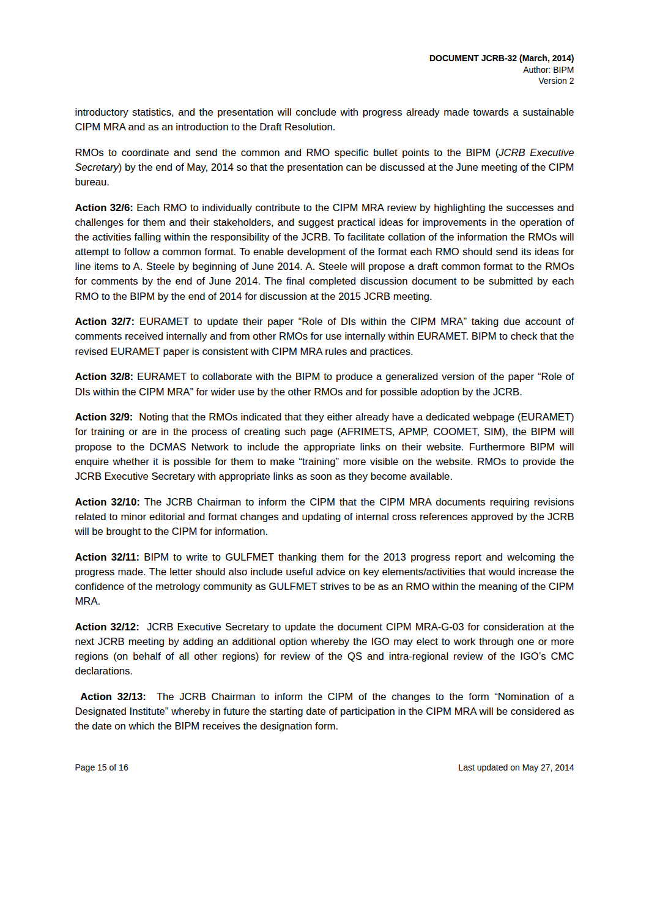DOCUMENT JCRB-32 (March, 2014)
Author: BIPM
Version 2
introductory statistics, and the presentation will conclude with progress already made towards a sustainable CIPM MRA and as an introduction to the Draft Resolution.
RMOs to coordinate and send the common and RMO specific bullet points to the BIPM (JCRB Executive Secretary) by the end of May, 2014 so that the presentation can be discussed at the June meeting of the CIPM bureau.
Action 32/6: Each RMO to individually contribute to the CIPM MRA review by highlighting the successes and challenges for them and their stakeholders, and suggest practical ideas for improvements in the operation of the activities falling within the responsibility of the JCRB. To facilitate collation of the information the RMOs will attempt to follow a common format. To enable development of the format each RMO should send its ideas for line items to A. Steele by beginning of June 2014. A. Steele will propose a draft common format to the RMOs for comments by the end of June 2014. The final completed discussion document to be submitted by each RMO to the BIPM by the end of 2014 for discussion at the 2015 JCRB meeting.
Action 32/7: EURAMET to update their paper “Role of DIs within the CIPM MRA” taking due account of comments received internally and from other RMOs for use internally within EURAMET. BIPM to check that the revised EURAMET paper is consistent with CIPM MRA rules and practices.
Action 32/8: EURAMET to collaborate with the BIPM to produce a generalized version of the paper “Role of DIs within the CIPM MRA” for wider use by the other RMOs and for possible adoption by the JCRB.
Action 32/9: Noting that the RMOs indicated that they either already have a dedicated webpage (EURAMET) for training or are in the process of creating such page (AFRIMETS, APMP, COOMET, SIM), the BIPM will propose to the DCMAS Network to include the appropriate links on their website. Furthermore BIPM will enquire whether it is possible for them to make “training” more visible on the website. RMOs to provide the JCRB Executive Secretary with appropriate links as soon as they become available.
Action 32/10: The JCRB Chairman to inform the CIPM that the CIPM MRA documents requiring revisions related to minor editorial and format changes and updating of internal cross references approved by the JCRB will be brought to the CIPM for information.
Action 32/11: BIPM to write to GULFMET thanking them for the 2013 progress report and welcoming the progress made. The letter should also include useful advice on key elements/activities that would increase the confidence of the metrology community as GULFMET strives to be as an RMO within the meaning of the CIPM MRA.
Action 32/12: JCRB Executive Secretary to update the document CIPM MRA-G-03 for consideration at the next JCRB meeting by adding an additional option whereby the IGO may elect to work through one or more regions (on behalf of all other regions) for review of the QS and intra-regional review of the IGO’s CMC declarations.
Action 32/13: The JCRB Chairman to inform the CIPM of the changes to the form “Nomination of a Designated Institute” whereby in future the starting date of participation in the CIPM MRA will be considered as the date on which the BIPM receives the designation form.
Page 15 of 16 Last updated on May 27, 2014